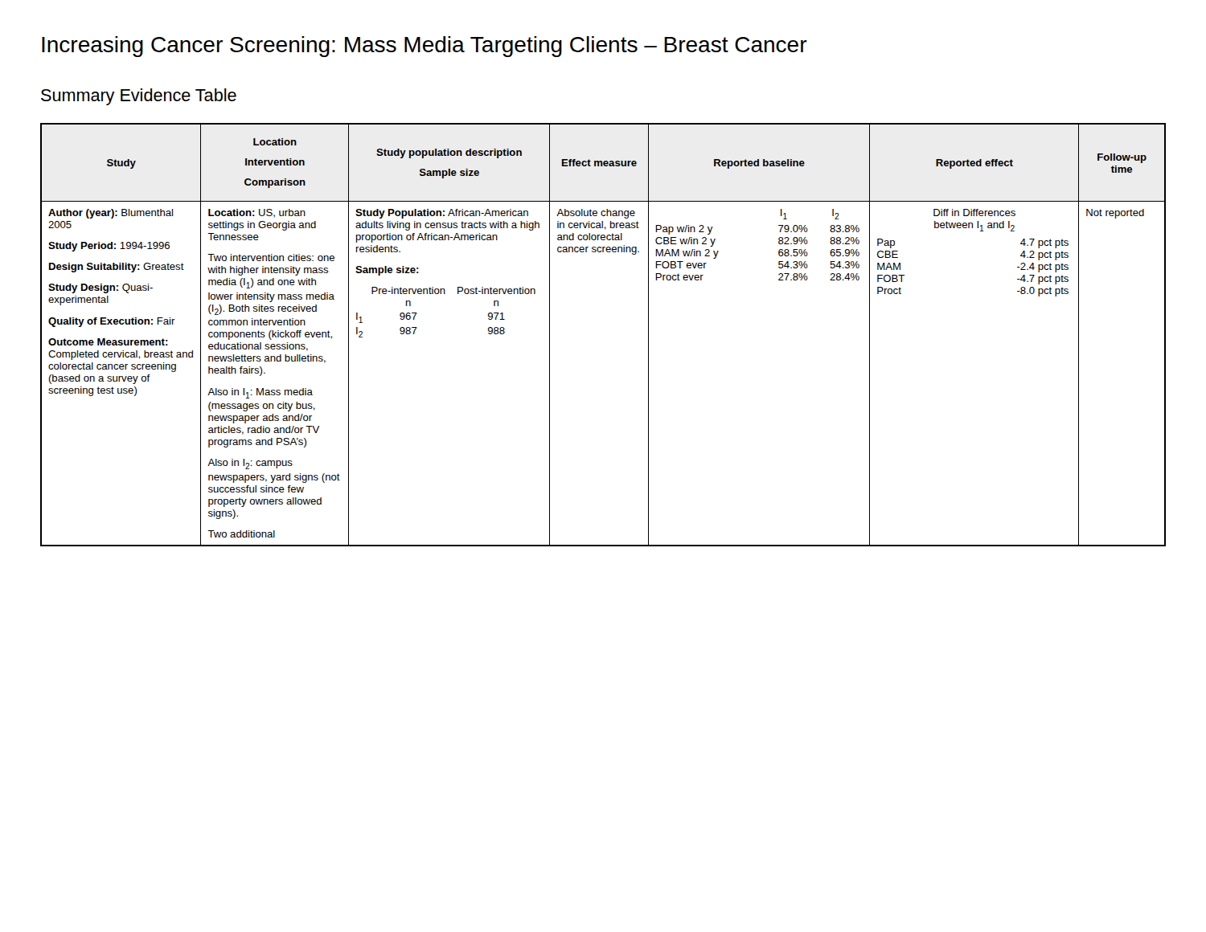Increasing Cancer Screening: Mass Media Targeting Clients – Breast Cancer
Summary Evidence Table
| Study | Location Intervention Comparison | Study population description Sample size | Effect measure | Reported baseline | Reported effect | Follow-up time |
| --- | --- | --- | --- | --- | --- | --- |
| Author (year): Blumenthal 2005 Study Period: 1994-1996 Design Suitability: Greatest Study Design: Quasi-experimental Quality of Execution: Fair Outcome Measurement: Completed cervical, breast and colorectal cancer screening (based on a survey of screening test use) | Location: US, urban settings in Georgia and Tennessee Two intervention cities: one with higher intensity mass media (I 1 ) and one with lower intensity mass media (I 2 ). Both sites received common intervention components (kickoff event, educational sessions, newsletters and bulletins, health fairs). Also in I 1 : Mass media (messages on city bus, newspaper ads and/or articles, radio and/or TV programs and PSA’s) Also in I 2 : campus newspapers, yard signs (not successful since few property owners allowed signs). Two additional | Study Population: African-American adults living in census tracts with a high proportion of African-American residents. Sample size: / / Pre-intervention n / Post-intervention n / / --- / --- / --- / / I 1 / 967 / 971 / / I 2 / 987 / 988 / | Absolute change in cervical, breast and colorectal cancer screening. | / / I 1 / I 2 / / --- / --- / --- / / Pap w/in 2 y / 79.0% / 83.8% / / CBE w/in 2 y / 82.9% / 88.2% / / MAM w/in 2 y / 68.5% / 65.9% / / FOBT ever / 54.3% / 54.3% / / Proct ever / 27.8% / 28.4% / | Diff in Differences between I 1 and I 2 / Pap / 4.7 pct pts / / CBE / 4.2 pct pts / / MAM / -2.4 pct pts / / FOBT / -4.7 pct pts / / Proct / -8.0 pct pts / | Not reported |